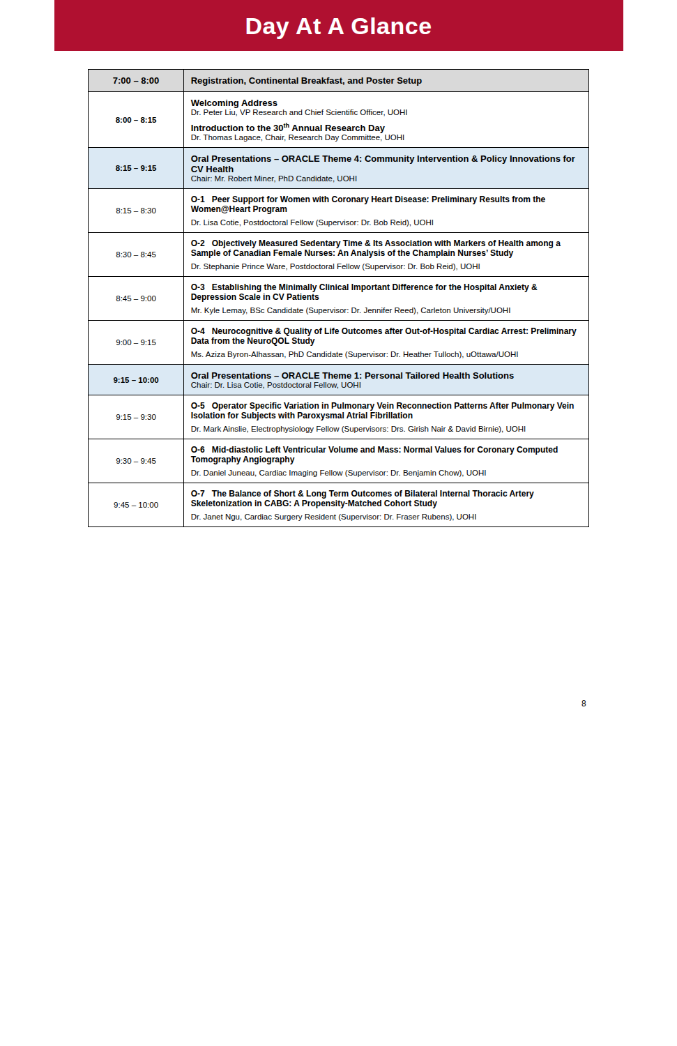Day At A Glance
| 7:00 – 8:00 | Registration, Continental Breakfast, and Poster Setup |
| 8:00 – 8:15 | Welcoming Address Dr. Peter Liu, VP Research and Chief Scientific Officer, UOHI Introduction to the 30 th Annual Research Day Dr. Thomas Lagace, Chair, Research Day Committee, UOHI |
| 8:15 – 9:15 | Oral Presentations – ORACLE Theme 4: Community Intervention & Policy Innovations for CV Health Chair: Mr. Robert Miner, PhD Candidate, UOHI |
| 8:15 – 8:30 | O-1 Peer Support for Women with Coronary Heart Disease: Preliminary Results from the Women@Heart Program Dr. Lisa Cotie, Postdoctoral Fellow (Supervisor: Dr. Bob Reid), UOHI |
| 8:30 – 8:45 | O-2 Objectively Measured Sedentary Time & Its Association with Markers of Health among a Sample of Canadian Female Nurses: An Analysis of the Champlain Nurses’ Study Dr. Stephanie Prince Ware, Postdoctoral Fellow (Supervisor: Dr. Bob Reid), UOHI |
| 8:45 – 9:00 | O-3 Establishing the Minimally Clinical Important Difference for the Hospital Anxiety & Depression Scale in CV Patients Mr. Kyle Lemay, BSc Candidate (Supervisor: Dr. Jennifer Reed), Carleton University/UOHI |
| 9:00 – 9:15 | O-4 Neurocognitive & Quality of Life Outcomes after Out-of-Hospital Cardiac Arrest: Preliminary Data from the NeuroQOL Study Ms. Aziza Byron-Alhassan, PhD Candidate (Supervisor: Dr. Heather Tulloch), uOttawa/UOHI |
| 9:15 – 10:00 | Oral Presentations – ORACLE Theme 1: Personal Tailored Health Solutions Chair: Dr. Lisa Cotie, Postdoctoral Fellow, UOHI |
| 9:15 – 9:30 | O-5 Operator Specific Variation in Pulmonary Vein Reconnection Patterns After Pulmonary Vein Isolation for Subjects with Paroxysmal Atrial Fibrillation Dr. Mark Ainslie, Electrophysiology Fellow (Supervisors: Drs. Girish Nair & David Birnie), UOHI |
| 9:30 – 9:45 | O-6 Mid-diastolic Left Ventricular Volume and Mass: Normal Values for Coronary Computed Tomography Angiography Dr. Daniel Juneau, Cardiac Imaging Fellow (Supervisor: Dr. Benjamin Chow), UOHI |
| 9:45 – 10:00 | O-7 The Balance of Short & Long Term Outcomes of Bilateral Internal Thoracic Artery Skeletonization in CABG: A Propensity-Matched Cohort Study Dr. Janet Ngu, Cardiac Surgery Resident (Supervisor: Dr. Fraser Rubens), UOHI |
8